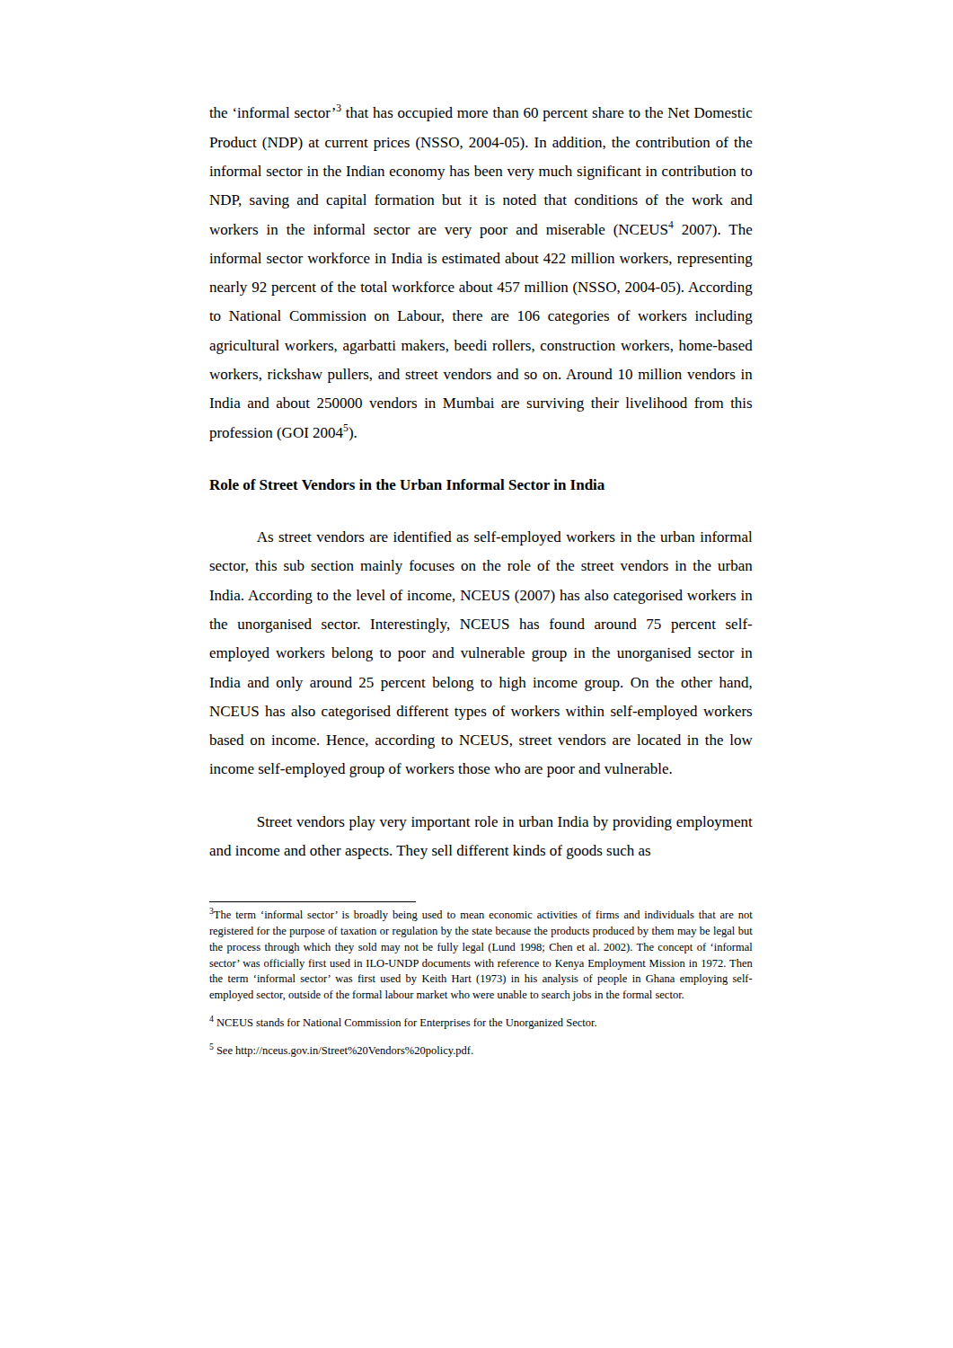the ‘informal sector’3 that has occupied more than 60 percent share to the Net Domestic Product (NDP) at current prices (NSSO, 2004-05). In addition, the contribution of the informal sector in the Indian economy has been very much significant in contribution to NDP, saving and capital formation but it is noted that conditions of the work and workers in the informal sector are very poor and miserable (NCEUS4 2007). The informal sector workforce in India is estimated about 422 million workers, representing nearly 92 percent of the total workforce about 457 million (NSSO, 2004-05). According to National Commission on Labour, there are 106 categories of workers including agricultural workers, agarbatti makers, beedi rollers, construction workers, home-based workers, rickshaw pullers, and street vendors and so on. Around 10 million vendors in India and about 250000 vendors in Mumbai are surviving their livelihood from this profession (GOI 20045).
Role of Street Vendors in the Urban Informal Sector in India
As street vendors are identified as self-employed workers in the urban informal sector, this sub section mainly focuses on the role of the street vendors in the urban India. According to the level of income, NCEUS (2007) has also categorised workers in the unorganised sector. Interestingly, NCEUS has found around 75 percent self-employed workers belong to poor and vulnerable group in the unorganised sector in India and only around 25 percent belong to high income group. On the other hand, NCEUS has also categorised different types of workers within self-employed workers based on income. Hence, according to NCEUS, street vendors are located in the low income self-employed group of workers those who are poor and vulnerable.
Street vendors play very important role in urban India by providing employment and income and other aspects. They sell different kinds of goods such as
3 The term ‘informal sector’ is broadly being used to mean economic activities of firms and individuals that are not registered for the purpose of taxation or regulation by the state because the products produced by them may be legal but the process through which they sold may not be fully legal (Lund 1998; Chen et al. 2002). The concept of ‘informal sector’ was officially first used in ILO-UNDP documents with reference to Kenya Employment Mission in 1972. Then the term ‘informal sector’ was first used by Keith Hart (1973) in his analysis of people in Ghana employing self-employed sector, outside of the formal labour market who were unable to search jobs in the formal sector.
4 NCEUS stands for National Commission for Enterprises for the Unorganized Sector.
5 See http://nceus.gov.in/Street%20Vendors%20policy.pdf.